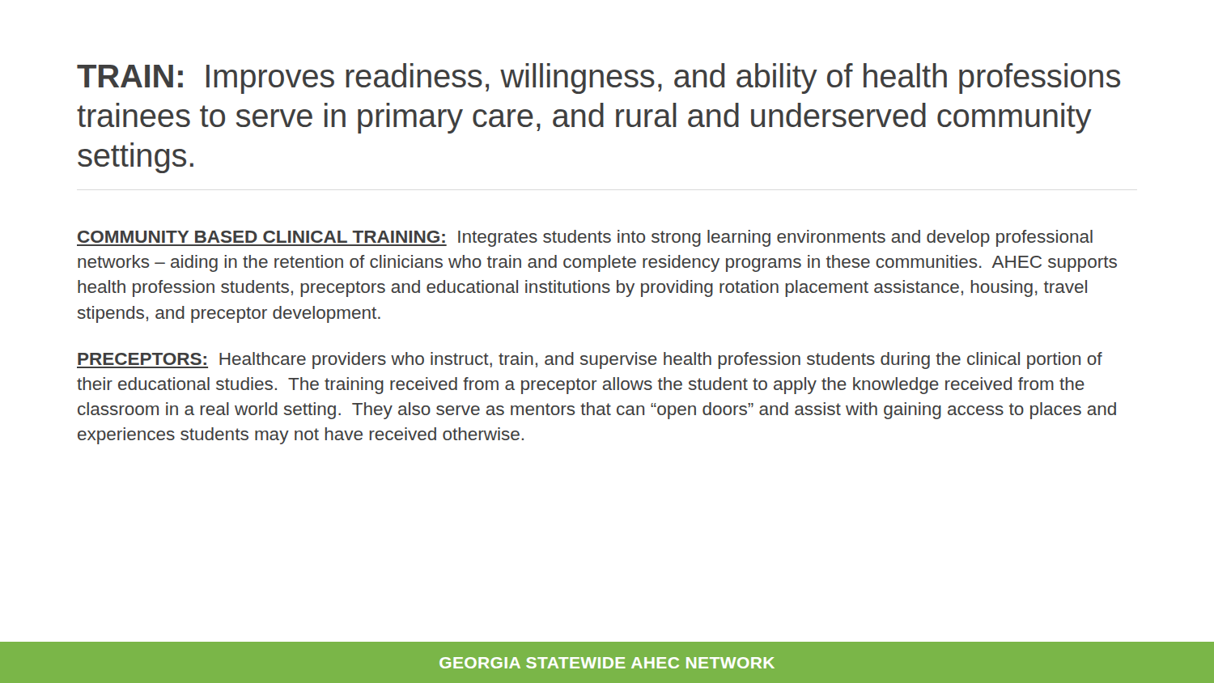TRAIN: Improves readiness, willingness, and ability of health professions trainees to serve in primary care, and rural and underserved community settings.
COMMUNITY BASED CLINICAL TRAINING: Integrates students into strong learning environments and develop professional networks – aiding in the retention of clinicians who train and complete residency programs in these communities. AHEC supports health profession students, preceptors and educational institutions by providing rotation placement assistance, housing, travel stipends, and preceptor development.
PRECEPTORS: Healthcare providers who instruct, train, and supervise health profession students during the clinical portion of their educational studies. The training received from a preceptor allows the student to apply the knowledge received from the classroom in a real world setting. They also serve as mentors that can “open doors” and assist with gaining access to places and experiences students may not have received otherwise.
GEORGIA STATEWIDE AHEC NETWORK